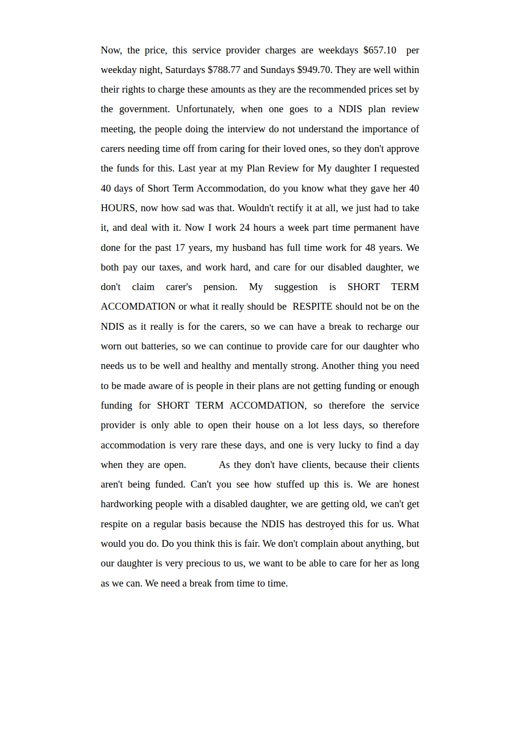Now, the price, this service provider charges are weekdays $657.10 per weekday night, Saturdays $788.77 and Sundays $949.70. They are well within their rights to charge these amounts as they are the recommended prices set by the government. Unfortunately, when one goes to a NDIS plan review meeting, the people doing the interview do not understand the importance of carers needing time off from caring for their loved ones, so they don't approve the funds for this. Last year at my Plan Review for My daughter I requested 40 days of Short Term Accommodation, do you know what they gave her 40 HOURS, now how sad was that. Wouldn't rectify it at all, we just had to take it, and deal with it. Now I work 24 hours a week part time permanent have done for the past 17 years, my husband has full time work for 48 years. We both pay our taxes, and work hard, and care for our disabled daughter, we don't claim carer's pension. My suggestion is SHORT TERM ACCOMDATION or what it really should be RESPITE should not be on the NDIS as it really is for the carers, so we can have a break to recharge our worn out batteries, so we can continue to provide care for our daughter who needs us to be well and healthy and mentally strong. Another thing you need to be made aware of is people in their plans are not getting funding or enough funding for SHORT TERM ACCOMDATION, so therefore the service provider is only able to open their house on a lot less days, so therefore accommodation is very rare these days, and one is very lucky to find a day when they are open. As they don't have clients, because their clients aren't being funded. Can't you see how stuffed up this is. We are honest hardworking people with a disabled daughter, we are getting old, we can't get respite on a regular basis because the NDIS has destroyed this for us. What would you do. Do you think this is fair. We don't complain about anything, but our daughter is very precious to us, we want to be able to care for her as long as we can. We need a break from time to time.